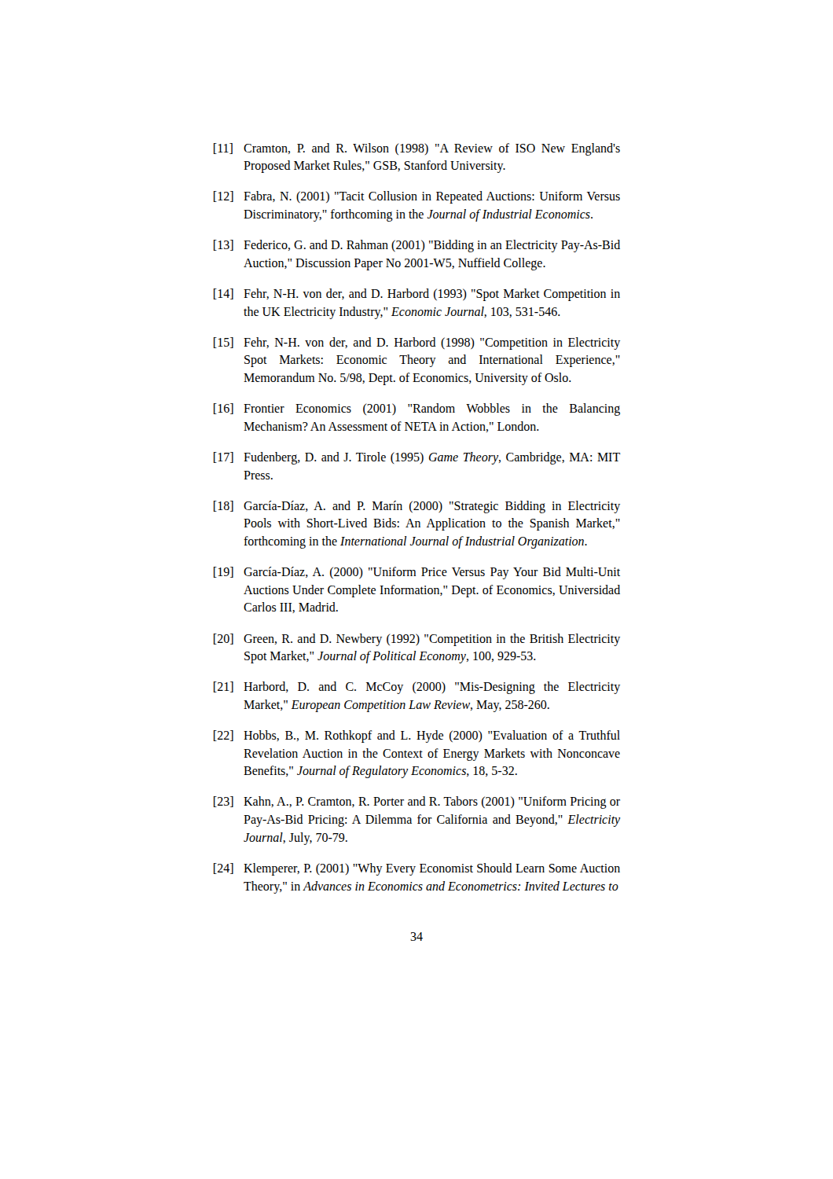[11] Cramton, P. and R. Wilson (1998) "A Review of ISO New England's Proposed Market Rules," GSB, Stanford University.
[12] Fabra, N. (2001) "Tacit Collusion in Repeated Auctions: Uniform Versus Discriminatory," forthcoming in the Journal of Industrial Economics.
[13] Federico, G. and D. Rahman (2001) "Bidding in an Electricity Pay-As-Bid Auction," Discussion Paper No 2001-W5, Nuffield College.
[14] Fehr, N-H. von der, and D. Harbord (1993) "Spot Market Competition in the UK Electricity Industry," Economic Journal, 103, 531-546.
[15] Fehr, N-H. von der, and D. Harbord (1998) "Competition in Electricity Spot Markets: Economic Theory and International Experience," Memorandum No. 5/98, Dept. of Economics, University of Oslo.
[16] Frontier Economics (2001) "Random Wobbles in the Balancing Mechanism? An Assessment of NETA in Action," London.
[17] Fudenberg, D. and J. Tirole (1995) Game Theory, Cambridge, MA: MIT Press.
[18] García-Díaz, A. and P. Marín (2000) "Strategic Bidding in Electricity Pools with Short-Lived Bids: An Application to the Spanish Market," forthcoming in the International Journal of Industrial Organization.
[19] García-Díaz, A. (2000) "Uniform Price Versus Pay Your Bid Multi-Unit Auctions Under Complete Information," Dept. of Economics, Universidad Carlos III, Madrid.
[20] Green, R. and D. Newbery (1992) "Competition in the British Electricity Spot Market," Journal of Political Economy, 100, 929-53.
[21] Harbord, D. and C. McCoy (2000) "Mis-Designing the Electricity Market," European Competition Law Review, May, 258-260.
[22] Hobbs, B., M. Rothkopf and L. Hyde (2000) "Evaluation of a Truthful Revelation Auction in the Context of Energy Markets with Nonconcave Benefits," Journal of Regulatory Economics, 18, 5-32.
[23] Kahn, A., P. Cramton, R. Porter and R. Tabors (2001) "Uniform Pricing or Pay-As-Bid Pricing: A Dilemma for California and Beyond," Electricity Journal, July, 70-79.
[24] Klemperer, P. (2001) "Why Every Economist Should Learn Some Auction Theory," in Advances in Economics and Econometrics: Invited Lectures to
34